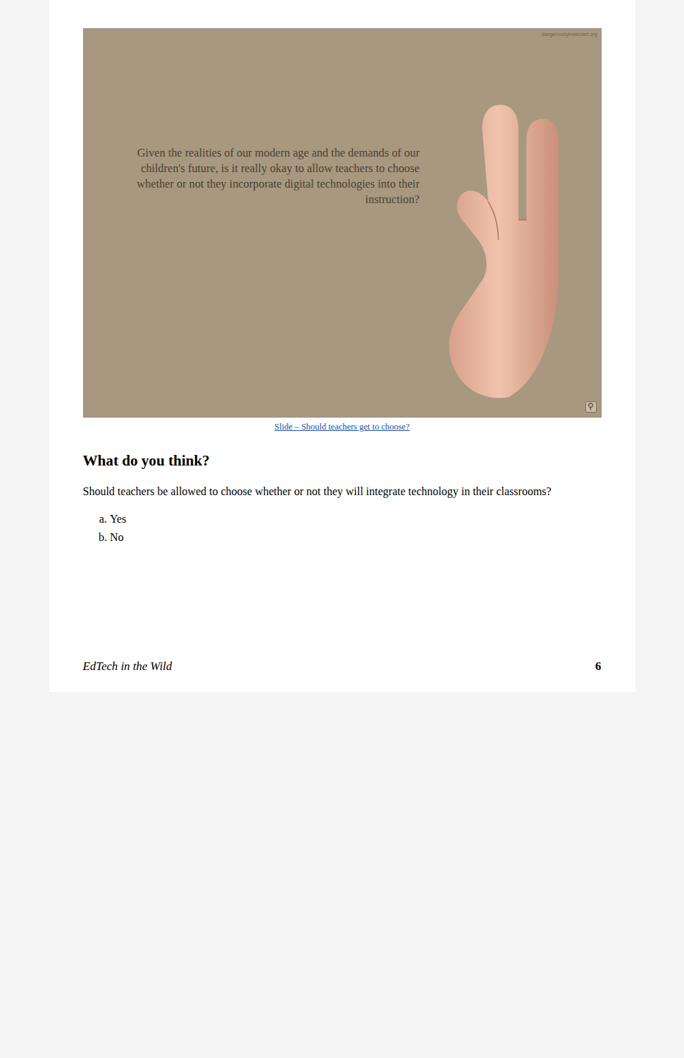dangerouslyirrelevant.org
Given the realities of our modern age and the demands of our children's future, is it really okay to allow teachers to choose whether or not they incorporate digital technologies into their instruction?
⚲
Slide – Should teachers get to choose?
What do you think?
Should teachers be allowed to choose whether or not they will integrate technology in their classrooms?
Yes
No
EdTech in the Wild 6